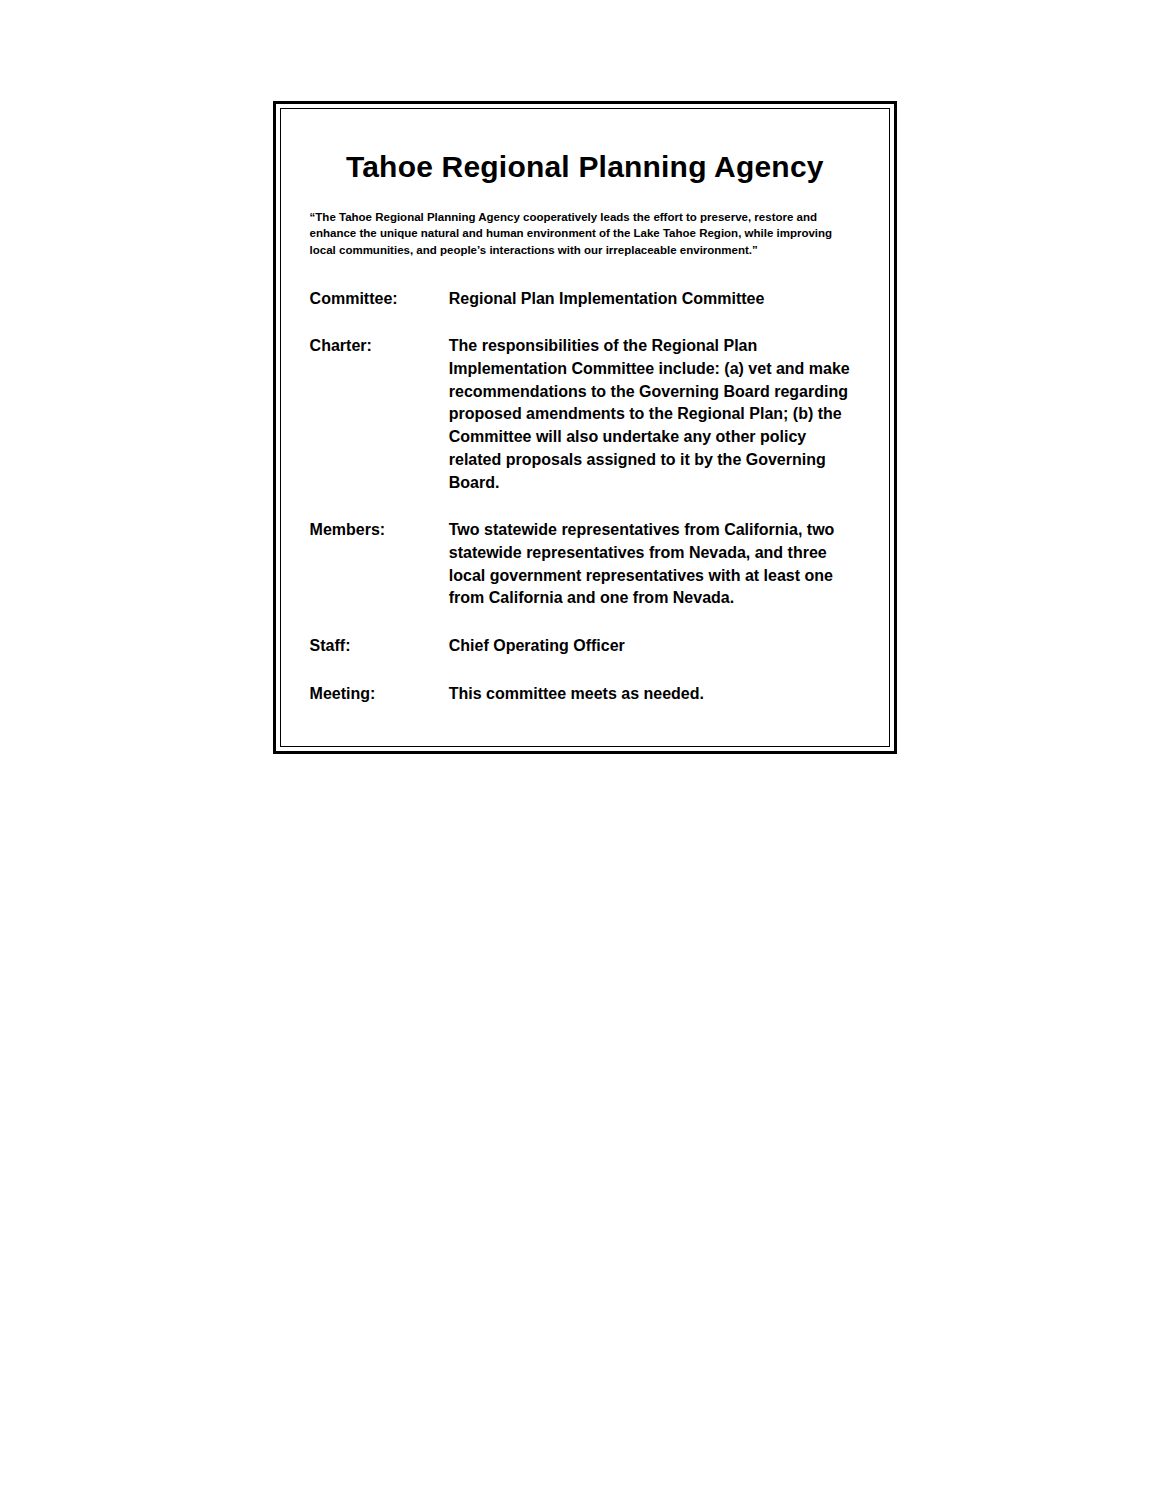Tahoe Regional Planning Agency
“The Tahoe Regional Planning Agency cooperatively leads the effort to preserve, restore and enhance the unique natural and human environment of the Lake Tahoe Region, while improving local communities, and people’s interactions with our irreplaceable environment.”
| Committee: | Regional Plan Implementation Committee |
| Charter: | The responsibilities of the Regional Plan Implementation Committee include: (a) vet and make recommendations to the Governing Board regarding proposed amendments to the Regional Plan; (b) the Committee will also undertake any other policy related proposals assigned to it by the Governing Board. |
| Members: | Two statewide representatives from California, two statewide representatives from Nevada, and three local government representatives with at least one from California and one from Nevada. |
| Staff: | Chief Operating Officer |
| Meeting: | This committee meets as needed. |